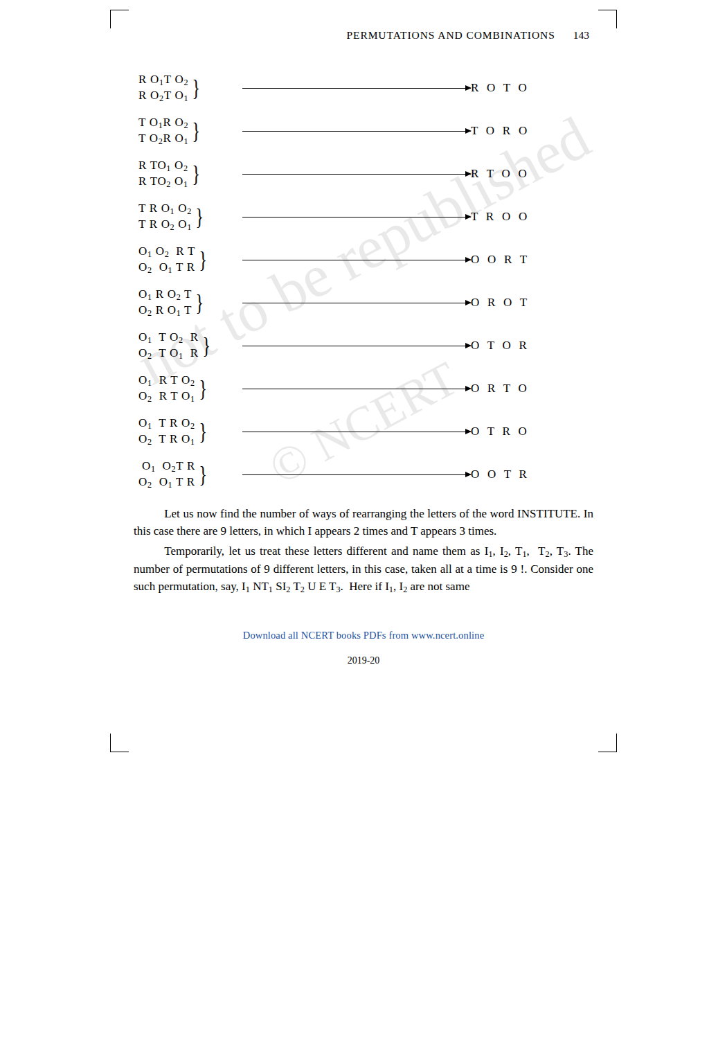not to be republished
© NCERT
PERMUTATIONS AND COMBINATIONS143
| R O 1 T O 2 R O 2 T O 1 } | | R O T O |
| T O 1 R O 2 T O 2 R O 1 } | | T O R O |
| R TO 1 O 2 R TO 2 O 1 } | | R T O O |
| T R O 1 O 2 T R O 2 O 1 } | | T R O O |
| O 1 O 2 R T O 2 O 1 T R } | | O O R T |
| O 1 R O 2 T O 2 R O 1 T } | | O R O T |
| O 1 T O 2 R O 2 T O 1 R } | | O T O R |
| O 1 R T O 2 O 2 R T O 1 } | | O R T O |
| O 1 T R O 2 O 2 T R O 1 } | | O T R O |
| O 1 O 2 T R O 2 O 1 T R } | | O O T R |
Let us now find the number of ways of rearranging the letters of the word INSTITUTE. In this case there are 9 letters, in which I appears 2 times and T appears 3 times.
Temporarily, let us treat these letters different and name them as I1, I2, T1, T2, T3. The number of permutations of 9 different letters, in this case, taken all at a time is 9 !. Consider one such permutation, say, I1 NT1 SI2 T2 U E T3. Here if I1, I2 are not same
Download all NCERT books PDFs from www.ncert.online
2019-20